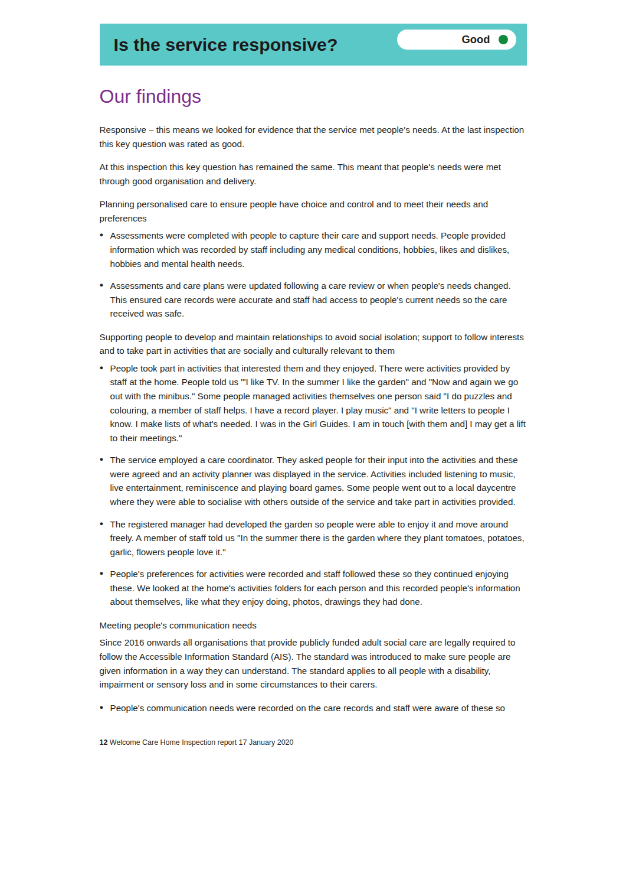Good
Is the service responsive?
Our findings
Responsive – this means we looked for evidence that the service met people's needs. At the last inspection this key question was rated as good.
At this inspection this key question has remained the same. This meant that people's needs were met through good organisation and delivery.
Planning personalised care to ensure people have choice and control and to meet their needs and preferences
Assessments were completed with people to capture their care and support needs. People provided information which was recorded by staff including any medical conditions, hobbies, likes and dislikes, hobbies and mental health needs.
Assessments and care plans were updated following a care review or when people's needs changed. This ensured care records were accurate and staff had access to people's current needs so the care received was safe.
Supporting people to develop and maintain relationships to avoid social isolation; support to follow interests and to take part in activities that are socially and culturally relevant to them
People took part in activities that interested them and they enjoyed. There were activities provided by staff at the home. People told us "'I like TV. In the summer I like the garden" and "Now and again we go out with the minibus." Some people managed activities themselves one person said "I do puzzles and colouring, a member of staff helps. I have a record player. I play music" and "I write letters to people I know. I make lists of what's needed. I was in the Girl Guides. I am in touch [with them and] I may get a lift to their meetings."
The service employed a care coordinator. They asked people for their input into the activities and these were agreed and an activity planner was displayed in the service. Activities included listening to music, live entertainment, reminiscence and playing board games. Some people went out to a local daycentre where they were able to socialise with others outside of the service and take part in activities provided.
The registered manager had developed the garden so people were able to enjoy it and move around freely. A member of staff told us "In the summer there is the garden where they plant tomatoes, potatoes, garlic, flowers people love it."
People's preferences for activities were recorded and staff followed these so they continued enjoying these. We looked at the home's activities folders for each person and this recorded people's information about themselves, like what they enjoy doing, photos, drawings they had done.
Meeting people's communication needs
Since 2016 onwards all organisations that provide publicly funded adult social care are legally required to follow the Accessible Information Standard (AIS). The standard was introduced to make sure people are given information in a way they can understand. The standard applies to all people with a disability, impairment or sensory loss and in some circumstances to their carers.
People's communication needs were recorded on the care records and staff were aware of these so
12 Welcome Care Home Inspection report 17 January 2020